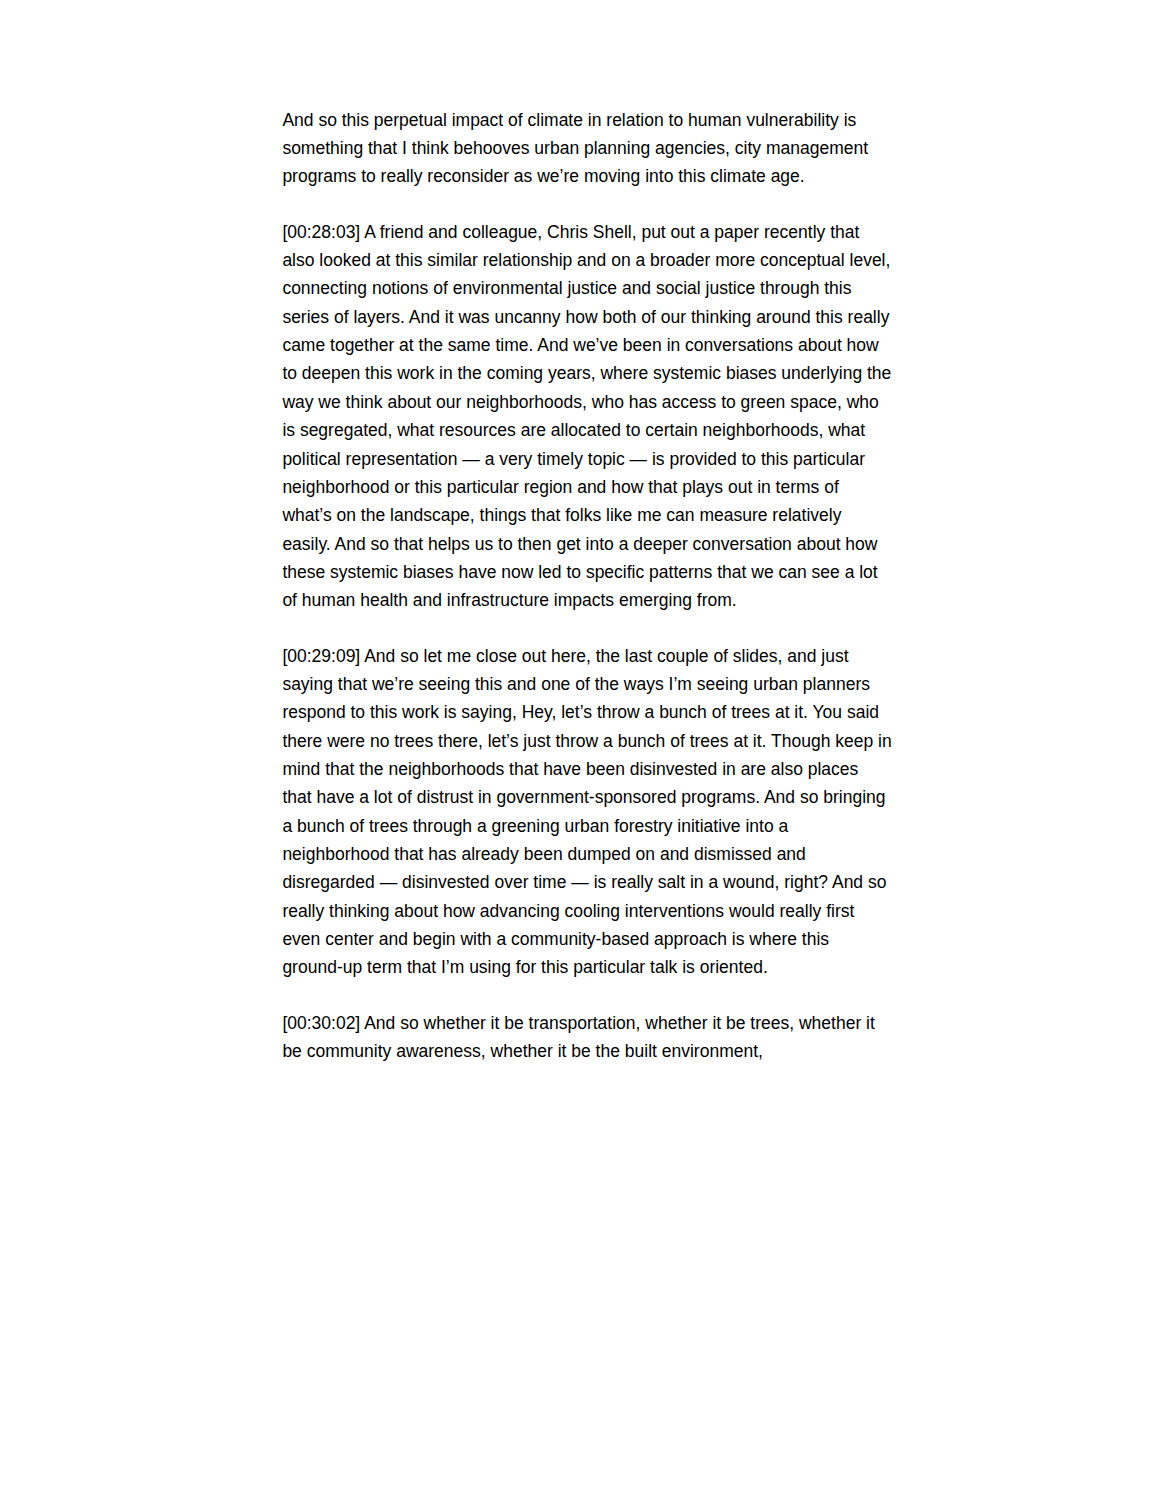And so this perpetual impact of climate in relation to human vulnerability is something that I think behooves urban planning agencies, city management programs to really reconsider as we’re moving into this climate age.
[00:28:03] A friend and colleague, Chris Shell, put out a paper recently that also looked at this similar relationship and on a broader more conceptual level, connecting notions of environmental justice and social justice through this series of layers. And it was uncanny how both of our thinking around this really came together at the same time. And we’ve been in conversations about how to deepen this work in the coming years, where systemic biases underlying the way we think about our neighborhoods, who has access to green space, who is segregated, what resources are allocated to certain neighborhoods, what political representation — a very timely topic — is provided to this particular neighborhood or this particular region and how that plays out in terms of what’s on the landscape, things that folks like me can measure relatively easily. And so that helps us to then get into a deeper conversation about how these systemic biases have now led to specific patterns that we can see a lot of human health and infrastructure impacts emerging from.
[00:29:09] And so let me close out here, the last couple of slides, and just saying that we’re seeing this and one of the ways I’m seeing urban planners respond to this work is saying, Hey, let’s throw a bunch of trees at it. You said there were no trees there, let’s just throw a bunch of trees at it. Though keep in mind that the neighborhoods that have been disinvested in are also places that have a lot of distrust in government-sponsored programs. And so bringing a bunch of trees through a greening urban forestry initiative into a neighborhood that has already been dumped on and dismissed and disregarded — disinvested over time — is really salt in a wound, right? And so really thinking about how advancing cooling interventions would really first even center and begin with a community-based approach is where this ground-up term that I’m using for this particular talk is oriented.
[00:30:02] And so whether it be transportation, whether it be trees, whether it be community awareness, whether it be the built environment,